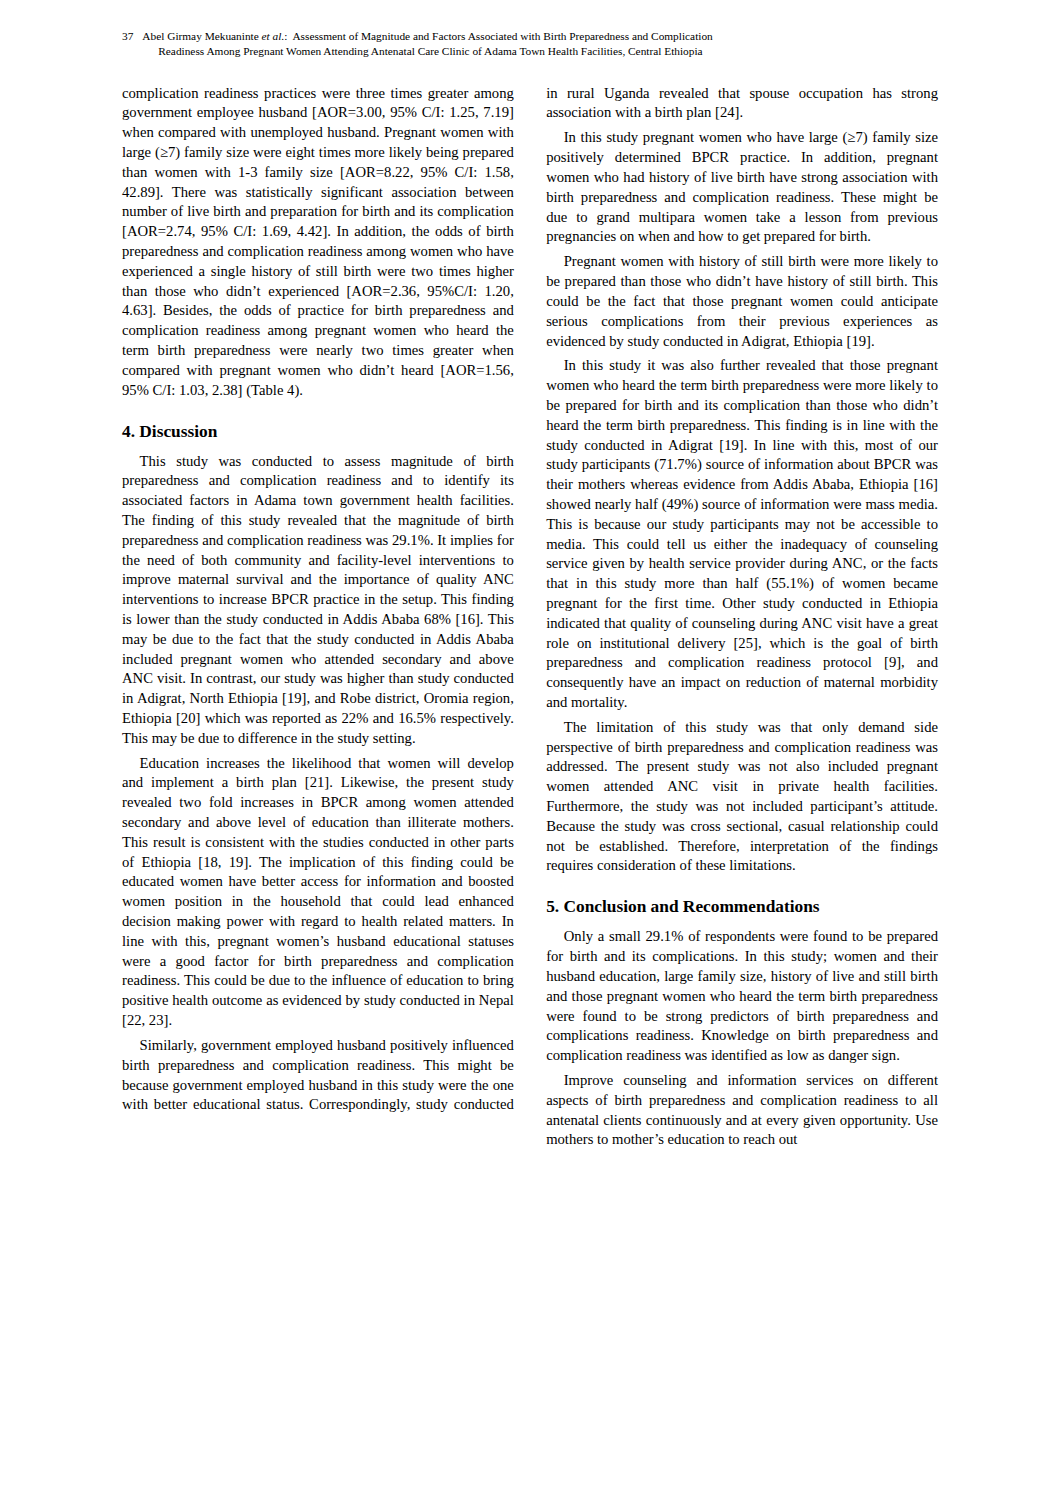37 Abel Girmay Mekuaninte et al.: Assessment of Magnitude and Factors Associated with Birth Preparedness and Complication Readiness Among Pregnant Women Attending Antenatal Care Clinic of Adama Town Health Facilities, Central Ethiopia
complication readiness practices were three times greater among government employee husband [AOR=3.00, 95% C/I: 1.25, 7.19] when compared with unemployed husband. Pregnant women with large (≥7) family size were eight times more likely being prepared than women with 1-3 family size [AOR=8.22, 95% C/I: 1.58, 42.89]. There was statistically significant association between number of live birth and preparation for birth and its complication [AOR=2.74, 95% C/I: 1.69, 4.42]. In addition, the odds of birth preparedness and complication readiness among women who have experienced a single history of still birth were two times higher than those who didn’t experienced [AOR=2.36, 95%C/I: 1.20, 4.63]. Besides, the odds of practice for birth preparedness and complication readiness among pregnant women who heard the term birth preparedness were nearly two times greater when compared with pregnant women who didn’t heard [AOR=1.56, 95% C/I: 1.03, 2.38] (Table 4).
4. Discussion
This study was conducted to assess magnitude of birth preparedness and complication readiness and to identify its associated factors in Adama town government health facilities. The finding of this study revealed that the magnitude of birth preparedness and complication readiness was 29.1%. It implies for the need of both community and facility-level interventions to improve maternal survival and the importance of quality ANC interventions to increase BPCR practice in the setup. This finding is lower than the study conducted in Addis Ababa 68% [16]. This may be due to the fact that the study conducted in Addis Ababa included pregnant women who attended secondary and above ANC visit. In contrast, our study was higher than study conducted in Adigrat, North Ethiopia [19], and Robe district, Oromia region, Ethiopia [20] which was reported as 22% and 16.5% respectively. This may be due to difference in the study setting.
Education increases the likelihood that women will develop and implement a birth plan [21]. Likewise, the present study revealed two fold increases in BPCR among women attended secondary and above level of education than illiterate mothers. This result is consistent with the studies conducted in other parts of Ethiopia [18, 19]. The implication of this finding could be educated women have better access for information and boosted women position in the household that could lead enhanced decision making power with regard to health related matters. In line with this, pregnant women’s husband educational statuses were a good factor for birth preparedness and complication readiness. This could be due to the influence of education to bring positive health outcome as evidenced by study conducted in Nepal [22, 23].
Similarly, government employed husband positively influenced birth preparedness and complication readiness. This might be because government employed husband in this study were the one with better educational status. Correspondingly, study conducted in rural Uganda revealed that spouse occupation has strong association with a birth plan [24].
In this study pregnant women who have large (≥7) family size positively determined BPCR practice. In addition, pregnant women who had history of live birth have strong association with birth preparedness and complication readiness. These might be due to grand multipara women take a lesson from previous pregnancies on when and how to get prepared for birth.
Pregnant women with history of still birth were more likely to be prepared than those who didn’t have history of still birth. This could be the fact that those pregnant women could anticipate serious complications from their previous experiences as evidenced by study conducted in Adigrat, Ethiopia [19].
In this study it was also further revealed that those pregnant women who heard the term birth preparedness were more likely to be prepared for birth and its complication than those who didn’t heard the term birth preparedness. This finding is in line with the study conducted in Adigrat [19]. In line with this, most of our study participants (71.7%) source of information about BPCR was their mothers whereas evidence from Addis Ababa, Ethiopia [16] showed nearly half (49%) source of information were mass media. This is because our study participants may not be accessible to media. This could tell us either the inadequacy of counseling service given by health service provider during ANC, or the facts that in this study more than half (55.1%) of women became pregnant for the first time. Other study conducted in Ethiopia indicated that quality of counseling during ANC visit have a great role on institutional delivery [25], which is the goal of birth preparedness and complication readiness protocol [9], and consequently have an impact on reduction of maternal morbidity and mortality.
The limitation of this study was that only demand side perspective of birth preparedness and complication readiness was addressed. The present study was not also included pregnant women attended ANC visit in private health facilities. Furthermore, the study was not included participant’s attitude. Because the study was cross sectional, casual relationship could not be established. Therefore, interpretation of the findings requires consideration of these limitations.
5. Conclusion and Recommendations
Only a small 29.1% of respondents were found to be prepared for birth and its complications. In this study; women and their husband education, large family size, history of live and still birth and those pregnant women who heard the term birth preparedness were found to be strong predictors of birth preparedness and complications readiness. Knowledge on birth preparedness and complication readiness was identified as low as danger sign.
Improve counseling and information services on different aspects of birth preparedness and complication readiness to all antenatal clients continuously and at every given opportunity. Use mothers to mother’s education to reach out